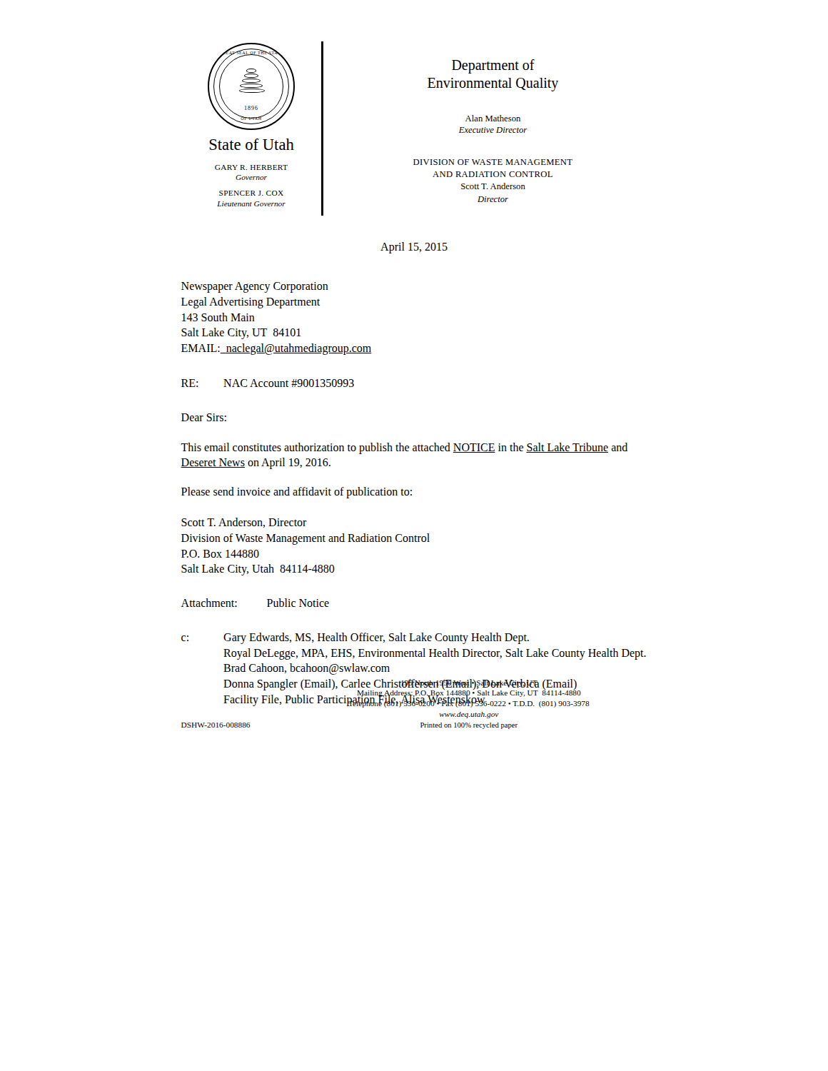Great Seal of the State
1896
of Utah
State of Utah
GARY R. HERBERT
Governor
SPENCER J. COX
Lieutenant Governor
Department of
Environmental Quality
Alan Matheson
Executive Director
DIVISION OF WASTE MANAGEMENT
AND RADIATION CONTROL
Scott T. Anderson
Director
April 15, 2015
Newspaper Agency Corporation
Legal Advertising Department
143 South Main
Salt Lake City, UT 84101
EMAIL: naclegal@utahmediagroup.com
RE: NAC Account #9001350993
Dear Sirs:
This email constitutes authorization to publish the attached NOTICE in the Salt Lake Tribune and Deseret News on April 19, 2016.
Please send invoice and affidavit of publication to:
Scott T. Anderson, Director
Division of Waste Management and Radiation Control
P.O. Box 144880
Salt Lake City, Utah 84114-4880
Attachment: Public Notice
c:
Gary Edwards, MS, Health Officer, Salt Lake County Health Dept.
Royal DeLegge, MPA, EHS, Environmental Health Director, Salt Lake County Health Dept.
Brad Cahoon, bcahoon@swlaw.com
Donna Spangler (Email), Carlee Christoffersen (Email), Don Verbica (Email)
Facility File, Public Participation File, Alisa Westenskow
DSHW-2016-008886
195 North 1950 West • Salt Lake City, UT
Mailing Address: P.O. Box 144880 • Salt Lake City, UT 84114-4880
Telephone (801) 536-0200 • Fax (801) 536-0222 • T.D.D. (801) 903-3978
www.deq.utah.gov
Printed on 100% recycled paper